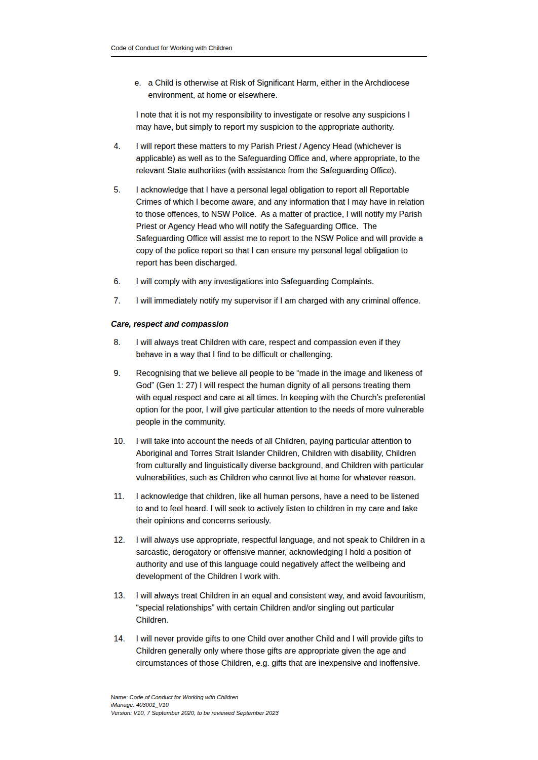Code of Conduct for Working with Children
e. a Child is otherwise at Risk of Significant Harm, either in the Archdiocese environment, at home or elsewhere.
I note that it is not my responsibility to investigate or resolve any suspicions I may have, but simply to report my suspicion to the appropriate authority.
4. I will report these matters to my Parish Priest / Agency Head (whichever is applicable) as well as to the Safeguarding Office and, where appropriate, to the relevant State authorities (with assistance from the Safeguarding Office).
5. I acknowledge that I have a personal legal obligation to report all Reportable Crimes of which I become aware, and any information that I may have in relation to those offences, to NSW Police. As a matter of practice, I will notify my Parish Priest or Agency Head who will notify the Safeguarding Office. The Safeguarding Office will assist me to report to the NSW Police and will provide a copy of the police report so that I can ensure my personal legal obligation to report has been discharged.
6. I will comply with any investigations into Safeguarding Complaints.
7. I will immediately notify my supervisor if I am charged with any criminal offence.
Care, respect and compassion
8. I will always treat Children with care, respect and compassion even if they behave in a way that I find to be difficult or challenging.
9. Recognising that we believe all people to be “made in the image and likeness of God” (Gen 1: 27) I will respect the human dignity of all persons treating them with equal respect and care at all times. In keeping with the Church’s preferential option for the poor, I will give particular attention to the needs of more vulnerable people in the community.
10. I will take into account the needs of all Children, paying particular attention to Aboriginal and Torres Strait Islander Children, Children with disability, Children from culturally and linguistically diverse background, and Children with particular vulnerabilities, such as Children who cannot live at home for whatever reason.
11. I acknowledge that children, like all human persons, have a need to be listened to and to feel heard. I will seek to actively listen to children in my care and take their opinions and concerns seriously.
12. I will always use appropriate, respectful language, and not speak to Children in a sarcastic, derogatory or offensive manner, acknowledging I hold a position of authority and use of this language could negatively affect the wellbeing and development of the Children I work with.
13. I will always treat Children in an equal and consistent way, and avoid favouritism, “special relationships” with certain Children and/or singling out particular Children.
14. I will never provide gifts to one Child over another Child and I will provide gifts to Children generally only where those gifts are appropriate given the age and circumstances of those Children, e.g. gifts that are inexpensive and inoffensive.
Name: Code of Conduct for Working with Children
iManage: 403001_V10
Version: V10, 7 September 2020, to be reviewed September 2023